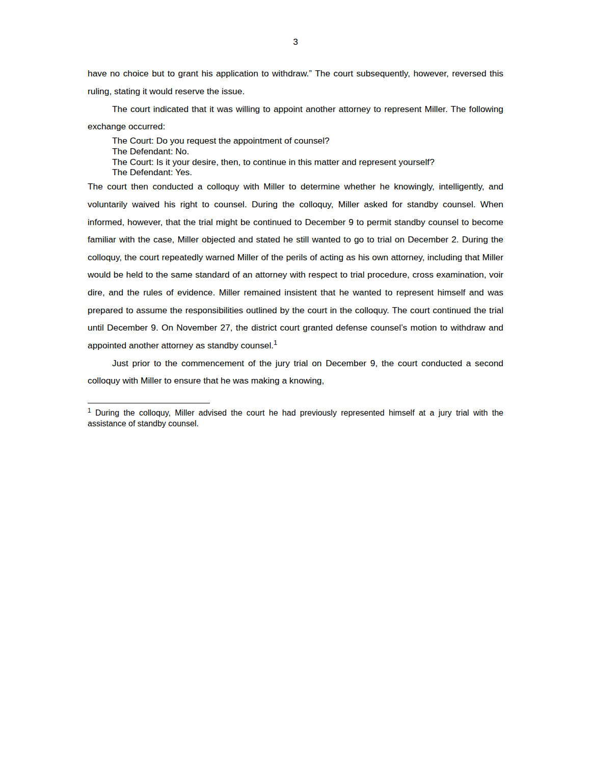3
have no choice but to grant his application to withdraw.” The court subsequently, however, reversed this ruling, stating it would reserve the issue.
The court indicated that it was willing to appoint another attorney to represent Miller. The following exchange occurred:
The Court: Do you request the appointment of counsel?
The Defendant: No.
The Court: Is it your desire, then, to continue in this matter and represent yourself?
The Defendant: Yes.
The court then conducted a colloquy with Miller to determine whether he knowingly, intelligently, and voluntarily waived his right to counsel. During the colloquy, Miller asked for standby counsel. When informed, however, that the trial might be continued to December 9 to permit standby counsel to become familiar with the case, Miller objected and stated he still wanted to go to trial on December 2. During the colloquy, the court repeatedly warned Miller of the perils of acting as his own attorney, including that Miller would be held to the same standard of an attorney with respect to trial procedure, cross examination, voir dire, and the rules of evidence. Miller remained insistent that he wanted to represent himself and was prepared to assume the responsibilities outlined by the court in the colloquy. The court continued the trial until December 9. On November 27, the district court granted defense counsel’s motion to withdraw and appointed another attorney as standby counsel.1
Just prior to the commencement of the jury trial on December 9, the court conducted a second colloquy with Miller to ensure that he was making a knowing,
1 During the colloquy, Miller advised the court he had previously represented himself at a jury trial with the assistance of standby counsel.